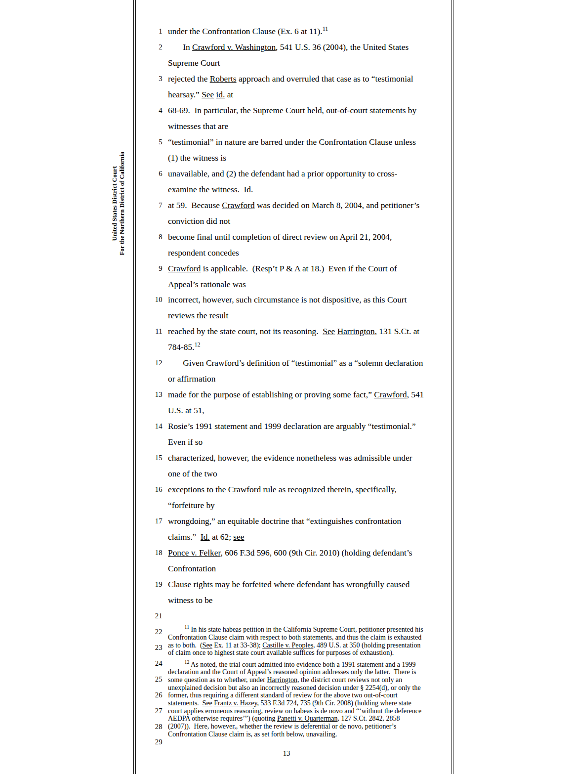United States District Court
For the Northern District of California
under the Confrontation Clause (Ex. 6 at 11).11
In Crawford v. Washington, 541 U.S. 36 (2004), the United States Supreme Court
rejected the Roberts approach and overruled that case as to “testimonial hearsay.” See id. at
68-69. In particular, the Supreme Court held, out-of-court statements by witnesses that are
“testimonial” in nature are barred under the Confrontation Clause unless (1) the witness is
unavailable, and (2) the defendant had a prior opportunity to cross-examine the witness. Id.
at 59. Because Crawford was decided on March 8, 2004, and petitioner’s conviction did not
become final until completion of direct review on April 21, 2004, respondent concedes
Crawford is applicable. (Resp’t P & A at 18.) Even if the Court of Appeal’s rationale was
incorrect, however, such circumstance is not dispositive, as this Court reviews the result
reached by the state court, not its reasoning. See Harrington, 131 S.Ct. at 784-85.12
Given Crawford’s definition of “testimonial” as a “solemn declaration or affirmation
made for the purpose of establishing or proving some fact,” Crawford, 541 U.S. at 51,
Rosie’s 1991 statement and 1999 declaration are arguably “testimonial.” Even if so
characterized, however, the evidence nonetheless was admissible under one of the two
exceptions to the Crawford rule as recognized therein, specifically, “forfeiture by
wrongdoing,” an equitable doctrine that “extinguishes confrontation claims.” Id. at 62; see
Ponce v. Felker, 606 F.3d 596, 600 (9th Cir. 2010) (holding defendant’s Confrontation
Clause rights may be forfeited where defendant has wrongfully caused witness to be
11 In his state habeas petition in the California Supreme Court, petitioner presented his Confrontation Clause claim with respect to both statements, and thus the claim is exhausted as to both. (See Ex. 11 at 33-38); Castille v. Peoples, 489 U.S. at 350 (holding presentation of claim once to highest state court available suffices for purposes of exhaustion).
12 As noted, the trial court admitted into evidence both a 1991 statement and a 1999 declaration and the Court of Appeal’s reasoned opinion addresses only the latter. There is some question as to whether, under Harrington, the district court reviews not only an unexplained decision but also an incorrectly reasoned decision under § 2254(d), or only the former, thus requiring a different standard of review for the above two out-of-court statements. See Frantz v. Hazey, 533 F.3d 724, 735 (9th Cir. 2008) (holding where state court applies erroneous reasoning, review on habeas is de novo and “‘without the deference AEDPA otherwise requires’”) (quoting Panetti v. Quarterman, 127 S.Ct. 2842, 2858 (2007)). Here, however,, whether the review is deferential or de novo, petitioner’s Confrontation Clause claim is, as set forth below, unavailing.
13